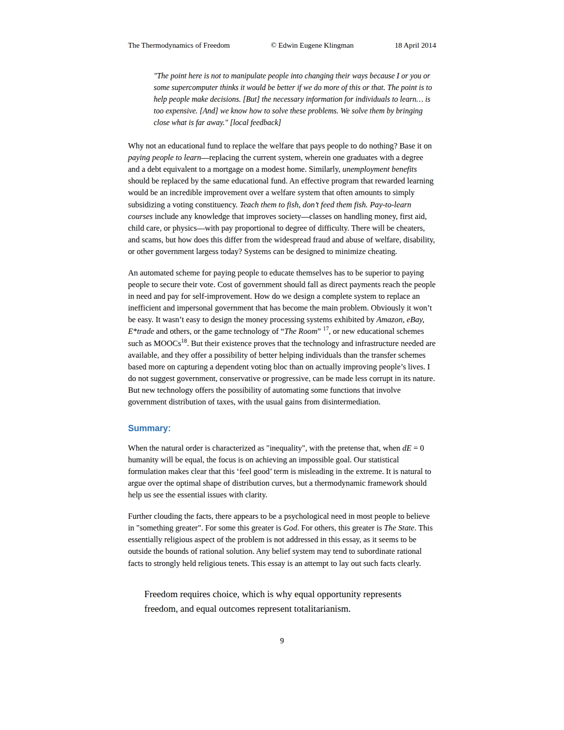The Thermodynamics of Freedom © Edwin Eugene Klingman 18 April 2014
"The point here is not to manipulate people into changing their ways because I or you or some supercomputer thinks it would be better if we do more of this or that. The point is to help people make decisions. [But] the necessary information for individuals to learn… is too expensive. [And] we know how to solve these problems. We solve them by bringing close what is far away." [local feedback]
Why not an educational fund to replace the welfare that pays people to do nothing? Base it on paying people to learn—replacing the current system, wherein one graduates with a degree and a debt equivalent to a mortgage on a modest home. Similarly, unemployment benefits should be replaced by the same educational fund. An effective program that rewarded learning would be an incredible improvement over a welfare system that often amounts to simply subsidizing a voting constituency. Teach them to fish, don’t feed them fish. Pay-to-learn courses include any knowledge that improves society—classes on handling money, first aid, child care, or physics—with pay proportional to degree of difficulty. There will be cheaters, and scams, but how does this differ from the widespread fraud and abuse of welfare, disability, or other government largess today? Systems can be designed to minimize cheating.
An automated scheme for paying people to educate themselves has to be superior to paying people to secure their vote. Cost of government should fall as direct payments reach the people in need and pay for self-improvement. How do we design a complete system to replace an inefficient and impersonal government that has become the main problem. Obviously it won’t be easy. It wasn’t easy to design the money processing systems exhibited by Amazon, eBay, E*trade and others, or the game technology of “The Room” 17, or new educational schemes such as MOOCs18. But their existence proves that the technology and infrastructure needed are available, and they offer a possibility of better helping individuals than the transfer schemes based more on capturing a dependent voting bloc than on actually improving people’s lives. I do not suggest government, conservative or progressive, can be made less corrupt in its nature. But new technology offers the possibility of automating some functions that involve government distribution of taxes, with the usual gains from disintermediation.
Summary:
When the natural order is characterized as "inequality", with the pretense that, when dE = 0 humanity will be equal, the focus is on achieving an impossible goal. Our statistical formulation makes clear that this ‘feel good’ term is misleading in the extreme. It is natural to argue over the optimal shape of distribution curves, but a thermodynamic framework should help us see the essential issues with clarity.
Further clouding the facts, there appears to be a psychological need in most people to believe in "something greater". For some this greater is God. For others, this greater is The State. This essentially religious aspect of the problem is not addressed in this essay, as it seems to be outside the bounds of rational solution. Any belief system may tend to subordinate rational facts to strongly held religious tenets. This essay is an attempt to lay out such facts clearly.
Freedom requires choice, which is why equal opportunity represents freedom, and equal outcomes represent totalitarianism.
9